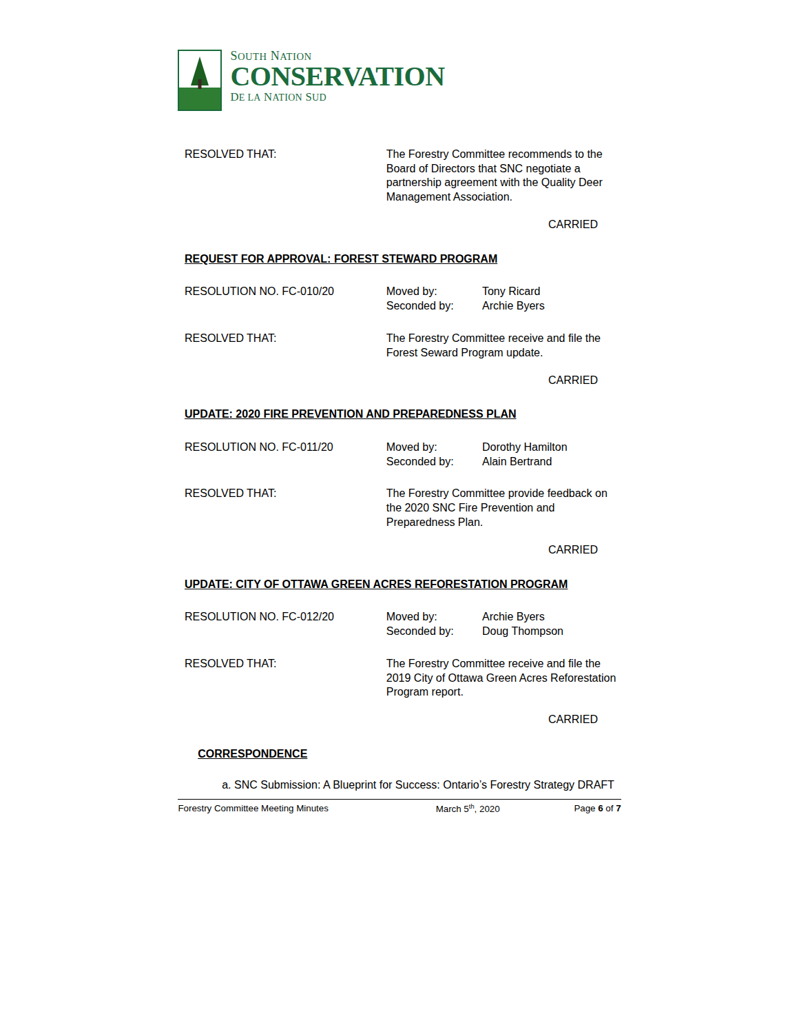SOUTH NATION
CONSERVATION
DE LA NATION SUD
RESOLVED THAT:
The Forestry Committee recommends to the Board of Directors that SNC negotiate a partnership agreement with the Quality Deer Management Association.
CARRIED
Request for Approval: Forest Steward Program
RESOLUTION NO. FC-010/20
Moved by: Tony Ricard
Seconded by: Archie Byers
RESOLVED THAT:
The Forestry Committee receive and file the Forest Seward Program update.
CARRIED
Update: 2020 Fire Prevention and Preparedness Plan
RESOLUTION NO. FC-011/20
Moved by: Dorothy Hamilton
Seconded by: Alain Bertrand
RESOLVED THAT:
The Forestry Committee provide feedback on the 2020 SNC Fire Prevention and Preparedness Plan.
CARRIED
Update: City of Ottawa Green Acres Reforestation Program
RESOLUTION NO. FC-012/20
Moved by: Archie Byers
Seconded by: Doug Thompson
RESOLVED THAT:
The Forestry Committee receive and file the 2019 City of Ottawa Green Acres Reforestation Program report.
CARRIED
CORRESPONDENCE
SNC Submission: A Blueprint for Success: Ontario’s Forestry Strategy DRAFT
Forestry Committee Meeting Minutes
March 5th, 2020
Page 6 of 7